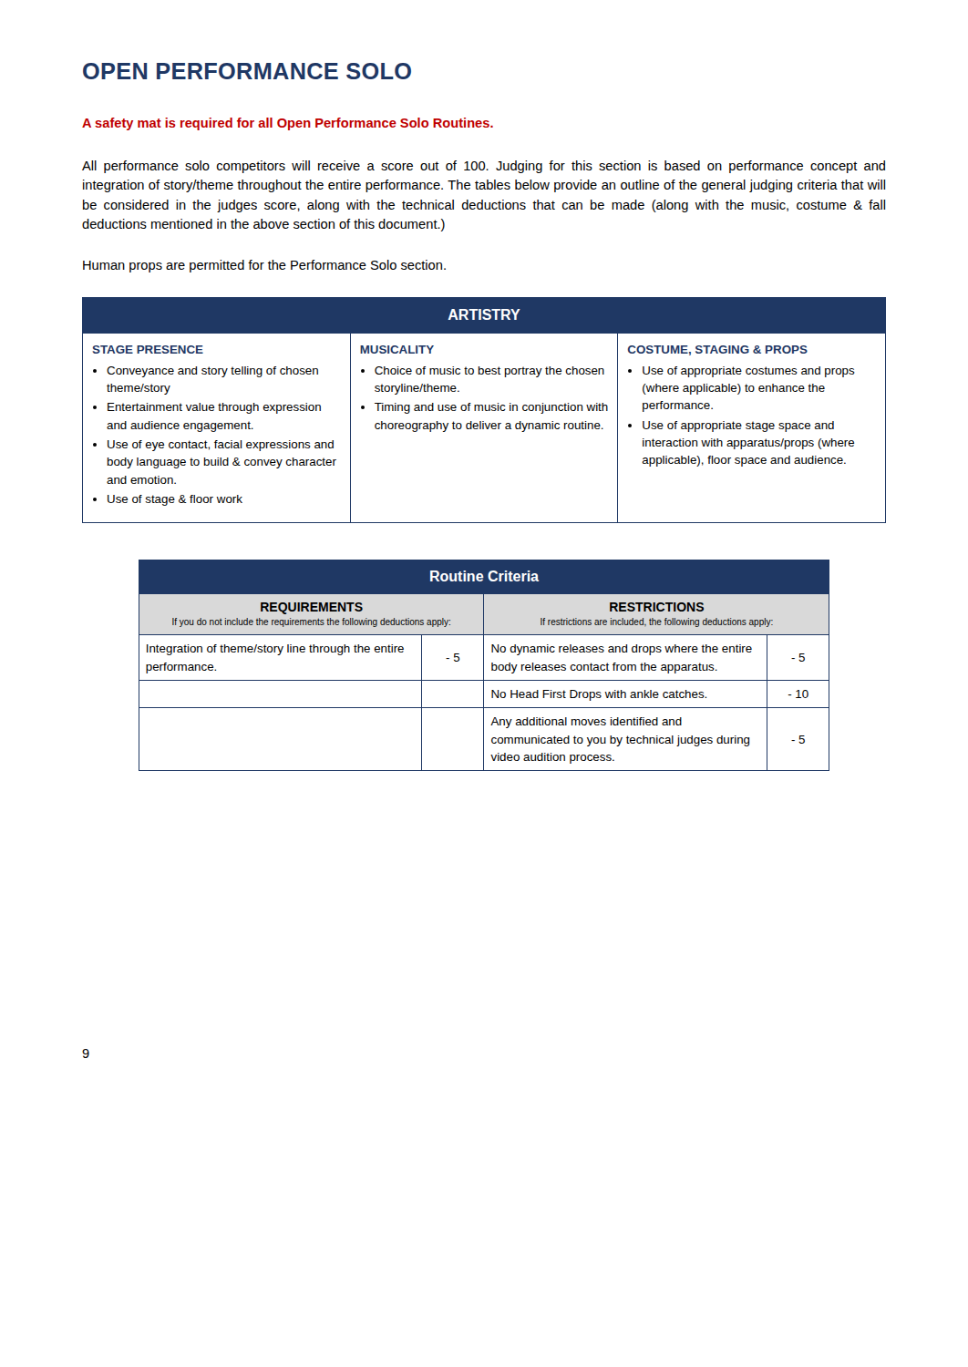OPEN PERFORMANCE SOLO
A safety mat is required for all Open Performance Solo Routines.
All performance solo competitors will receive a score out of 100. Judging for this section is based on performance concept and integration of story/theme throughout the entire performance. The tables below provide an outline of the general judging criteria that will be considered in the judges score, along with the technical deductions that can be made (along with the music, costume & fall deductions mentioned in the above section of this document.)
Human props are permitted for the Performance Solo section.
| ARTISTRY |
| --- |
| STAGE PRESENCE Conveyance and story telling of chosen theme/story Entertainment value through expression and audience engagement. Use of eye contact, facial expressions and body language to build & convey character and emotion. Use of stage & floor work | MUSICALITY Choice of music to best portray the chosen storyline/theme. Timing and use of music in conjunction with choreography to deliver a dynamic routine. | COSTUME, STAGING & PROPS Use of appropriate costumes and props (where applicable) to enhance the performance. Use of appropriate stage space and interaction with apparatus/props (where applicable), floor space and audience. |
| Routine Criteria |
| --- |
| REQUIREMENTS If you do not include the requirements the following deductions apply: | RESTRICTIONS If restrictions are included, the following deductions apply: |
| Integration of theme/story line through the entire performance. | - 5 | No dynamic releases and drops where the entire body releases contact from the apparatus. | - 5 |
| | | No Head First Drops with ankle catches. | - 10 |
| | | Any additional moves identified and communicated to you by technical judges during video audition process. | - 5 |
9